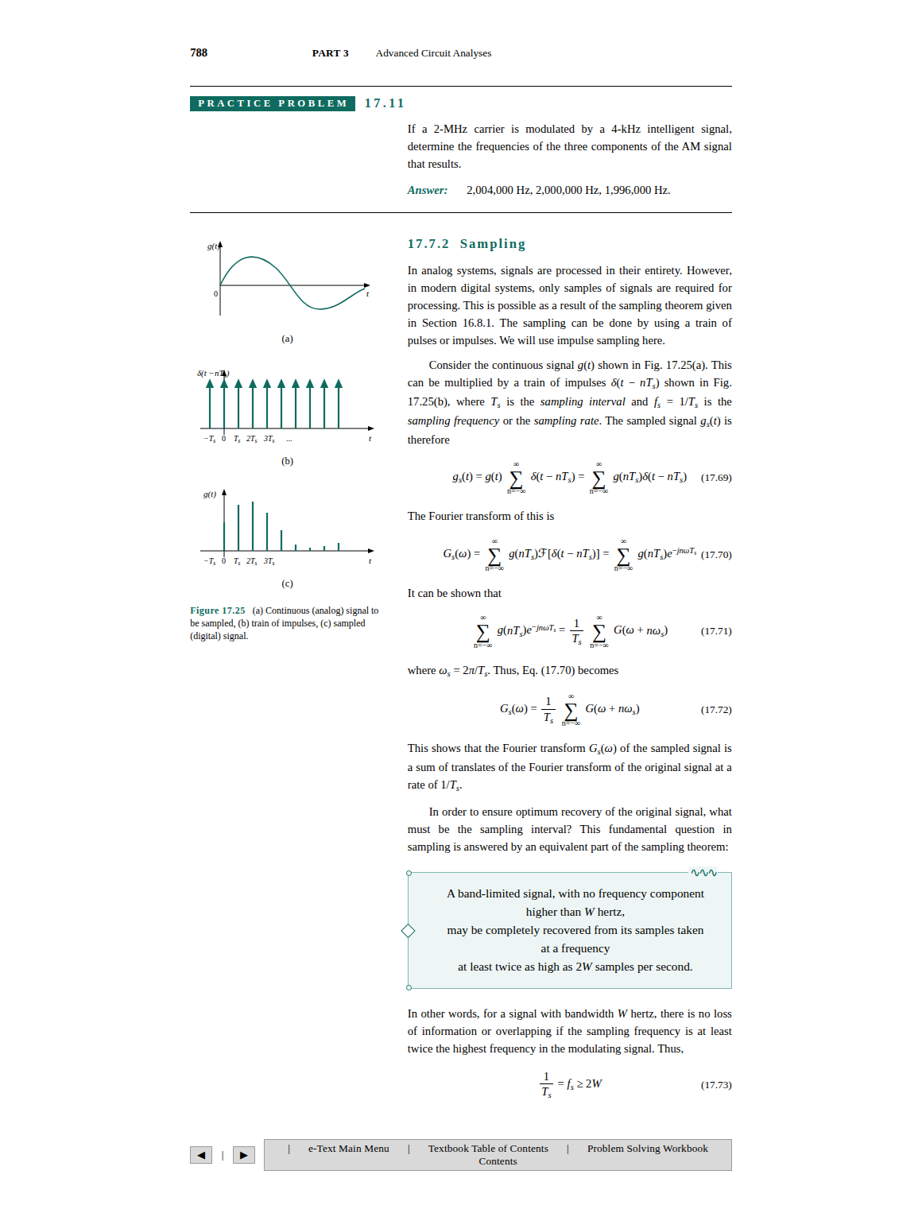788 PART 3 Advanced Circuit Analyses
PRACTICE PROBLEM 17.11
If a 2-MHz carrier is modulated by a 4-kHz intelligent signal, determine the frequencies of the three components of the AM signal that results.
Answer: 2,004,000 Hz, 2,000,000 Hz, 1,996,000 Hz.
g(t) 0 t
(a)
δ(t −nTs) −Ts 0 Ts 2Ts 3Ts ... t
(b)
g(t) −Ts 0 Ts 2Ts 3Ts t
(c)
Figure 17.25 (a) Continuous (analog) signal to be sampled, (b) train of impulses, (c) sampled (digital) signal.
17.7.2 Sampling
In analog systems, signals are processed in their entirety. However, in modern digital systems, only samples of signals are required for processing. This is possible as a result of the sampling theorem given in Section 16.8.1. The sampling can be done by using a train of pulses or impulses. We will use impulse sampling here.
Consider the continuous signal g(t) shown in Fig. 17.25(a). This can be multiplied by a train of impulses δ(t − nTs) shown in Fig. 17.25(b), where Ts is the sampling interval and fs = 1/Ts is the sampling frequency or the sampling rate. The sampled signal gs(t) is therefore
gs(t) = g(t) ∞∑n=−∞ δ(t − nTs) = ∞∑n=−∞ g(nTs)δ(t − nTs)
(17.69)
The Fourier transform of this is
Gs(ω) = ∞∑n=−∞ g(nTs)ℱ[δ(t − nTs)] = ∞∑n=−∞ g(nTs)e−jnωTs
(17.70)
It can be shown that
∞∑n=−∞ g(nTs)e−jnωTs = 1 Ts ∞∑n=−∞ G(ω + nωs)
(17.71)
where ωs = 2π/Ts. Thus, Eq. (17.70) becomes
Gs(ω) = 1 Ts ∞∑n=−∞ G(ω + nωs)
(17.72)
This shows that the Fourier transform Gs(ω) of the sampled signal is a sum of translates of the Fourier transform of the original signal at a rate of 1/Ts.
In order to ensure optimum recovery of the original signal, what must be the sampling interval? This fundamental question in sampling is answered by an equivalent part of the sampling theorem:
∿∿∿ A band-limited signal, with no frequency component higher than W hertz,
may be completely recovered from its samples taken at a frequency
at least twice as high as 2W samples per second.
In other words, for a signal with bandwidth W hertz, there is no loss of information or overlapping if the sampling frequency is at least twice the highest frequency in the modulating signal. Thus,
1 Ts = fs ≥ 2W
(17.73)
◀ | ▶
| e-Text Main Menu | Textbook Table of Contents | Problem Solving Workbook Contents